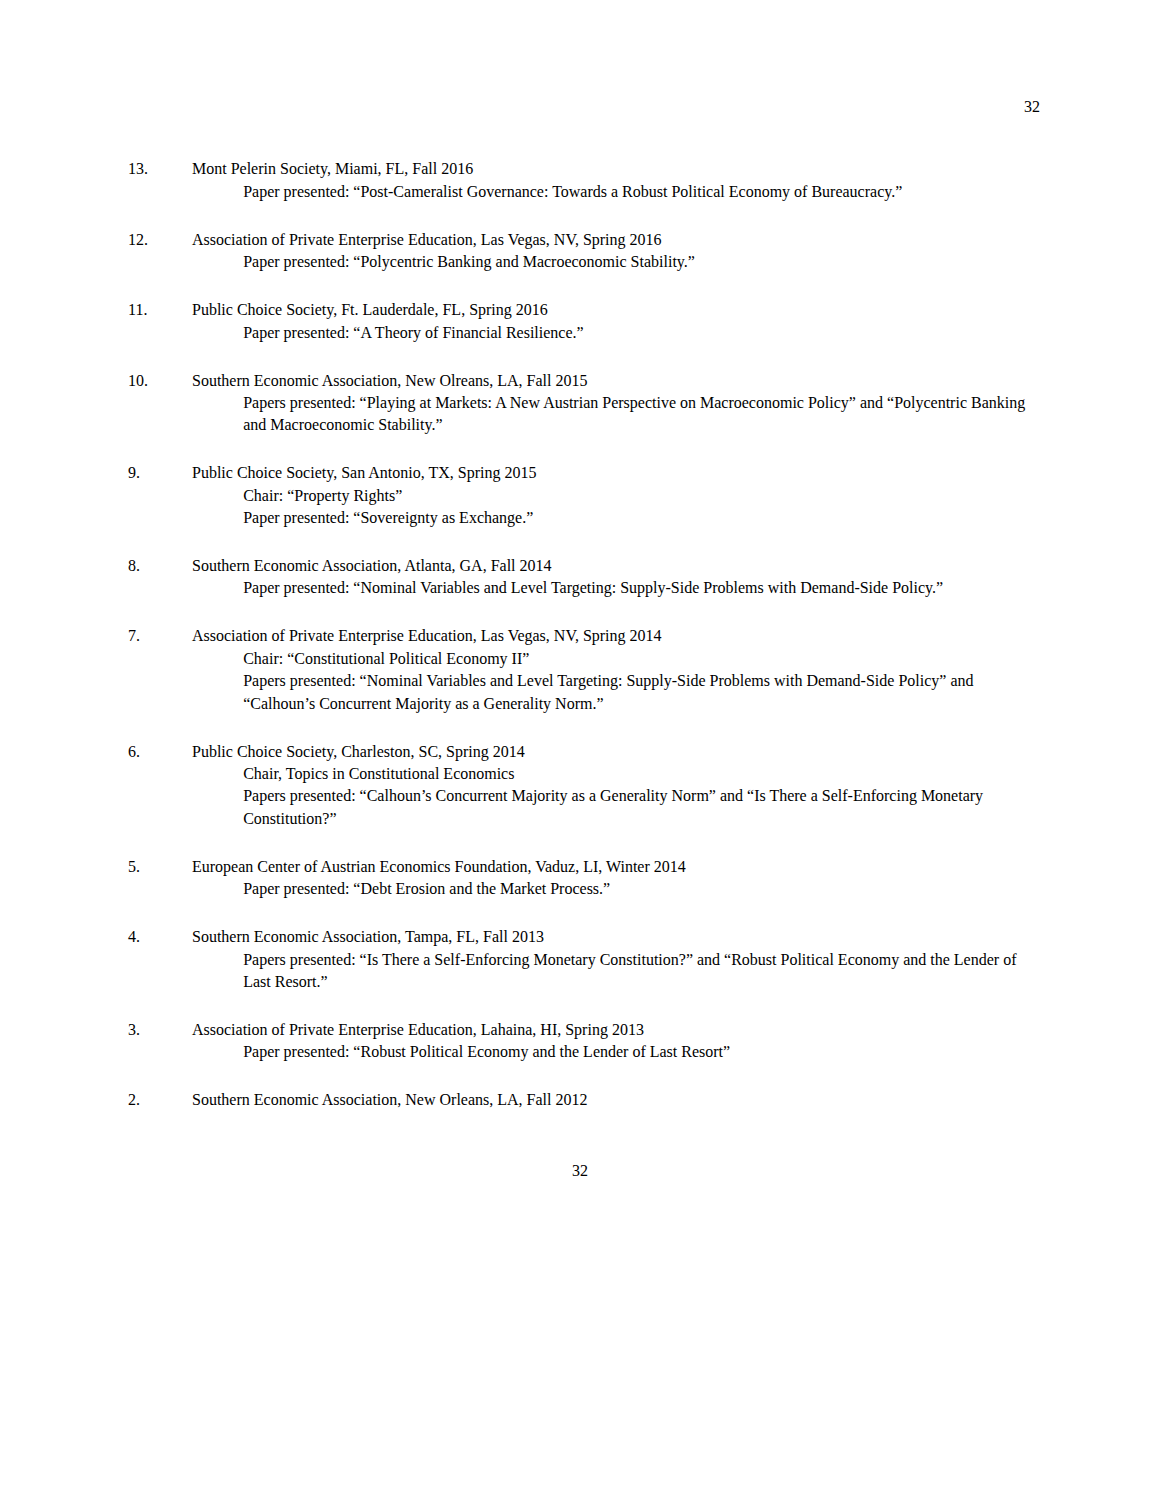32
13.
Mont Pelerin Society, Miami, FL, Fall 2016
Paper presented: “Post-Cameralist Governance: Towards a Robust Political Economy of Bureaucracy.”
12.
Association of Private Enterprise Education, Las Vegas, NV, Spring 2016
Paper presented: “Polycentric Banking and Macroeconomic Stability.”
11.
Public Choice Society, Ft. Lauderdale, FL, Spring 2016
Paper presented: “A Theory of Financial Resilience.”
10.
Southern Economic Association, New Olreans, LA, Fall 2015
Papers presented: “Playing at Markets: A New Austrian Perspective on Macroeconomic Policy” and “Polycentric Banking and Macroeconomic Stability.”
9.
Public Choice Society, San Antonio, TX, Spring 2015
Chair: “Property Rights”
Paper presented: “Sovereignty as Exchange.”
8.
Southern Economic Association, Atlanta, GA, Fall 2014
Paper presented: “Nominal Variables and Level Targeting: Supply-Side Problems with Demand-Side Policy.”
7.
Association of Private Enterprise Education, Las Vegas, NV, Spring 2014
Chair: “Constitutional Political Economy II”
Papers presented: “Nominal Variables and Level Targeting: Supply-Side Problems with Demand-Side Policy” and “Calhoun’s Concurrent Majority as a Generality Norm.”
6.
Public Choice Society, Charleston, SC, Spring 2014
Chair, Topics in Constitutional Economics
Papers presented: “Calhoun’s Concurrent Majority as a Generality Norm” and “Is There a Self-Enforcing Monetary Constitution?”
5.
European Center of Austrian Economics Foundation, Vaduz, LI, Winter 2014
Paper presented: “Debt Erosion and the Market Process.”
4.
Southern Economic Association, Tampa, FL, Fall 2013
Papers presented: “Is There a Self-Enforcing Monetary Constitution?” and “Robust Political Economy and the Lender of Last Resort.”
3.
Association of Private Enterprise Education, Lahaina, HI, Spring 2013
Paper presented: “Robust Political Economy and the Lender of Last Resort”
2.
Southern Economic Association, New Orleans, LA, Fall 2012
32